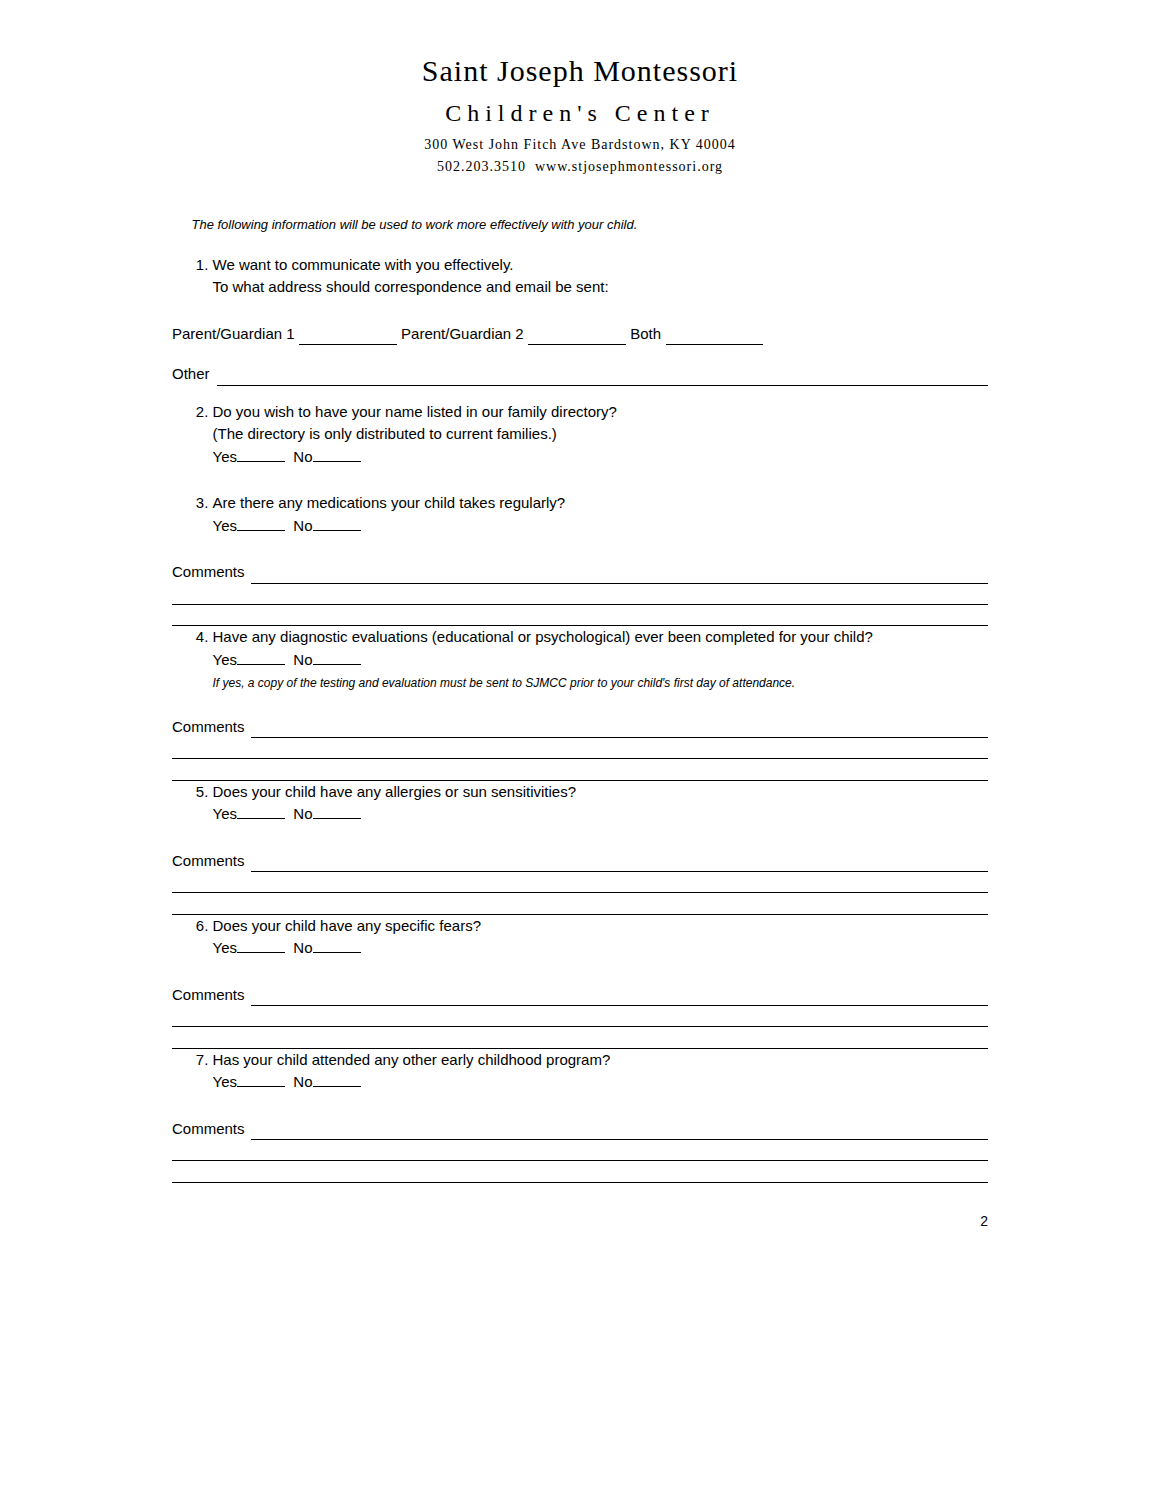Saint Joseph Montessori
Children's Center
300 West John Fitch Ave Bardstown, KY 40004
502.203.3510 www.stjosephmontessori.org
The following information will be used to work more effectively with your child.
We want to communicate with you effectively.
To what address should correspondence and email be sent:
Parent/Guardian 1 Parent/Guardian 2 Both
Other
Do you wish to have your name listed in our family directory?
(The directory is only distributed to current families.)
Yes No
Are there any medications your child takes regularly?
Yes No
Comments
Have any diagnostic evaluations (educational or psychological) ever been completed for your child?
Yes No
If yes, a copy of the testing and evaluation must be sent to SJMCC prior to your child's first day of attendance.
Comments
Does your child have any allergies or sun sensitivities?
Yes No
Comments
Does your child have any specific fears?
Yes No
Comments
Has your child attended any other early childhood program?
Yes No
Comments
2